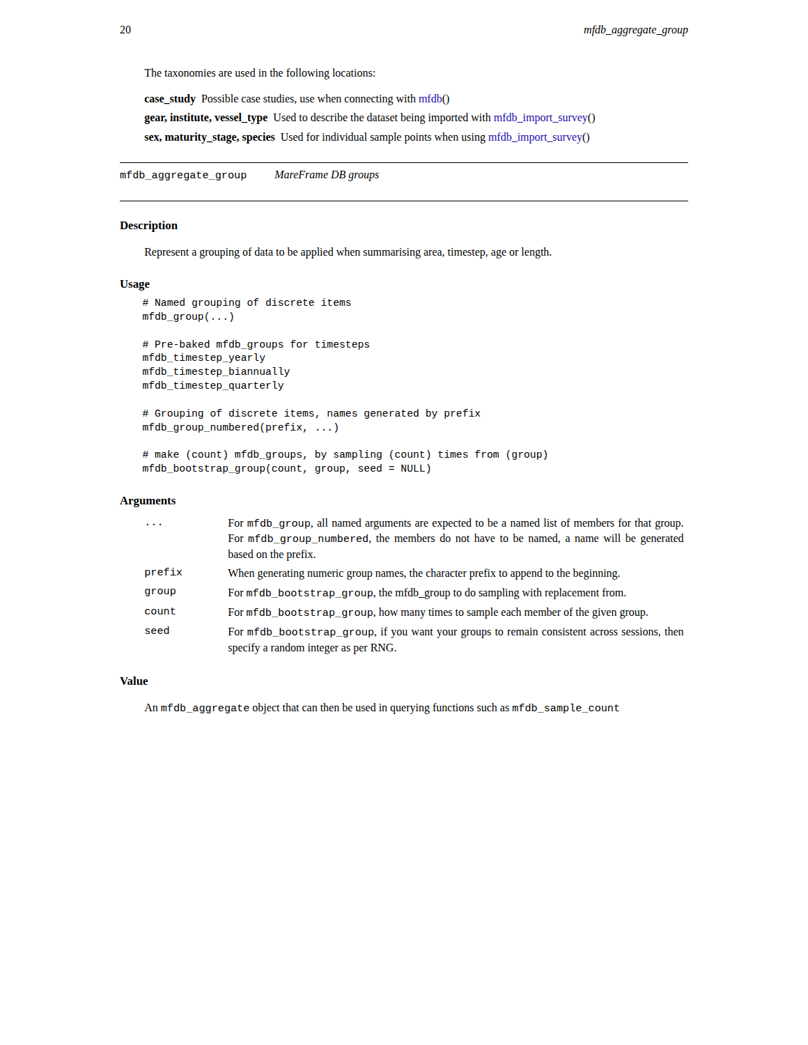20 mfdb_aggregate_group
The taxonomies are used in the following locations:
case_study
Possible case studies, use when connecting with mfdb()
gear, institute, vessel_type
Used to describe the dataset being imported with mfdb_import_survey()
sex, maturity_stage, species
Used for individual sample points when using mfdb_import_survey()
mfdb_aggregate_group MareFrame DB groups
Description
Represent a grouping of data to be applied when summarising area, timestep, age or length.
Usage
# Named grouping of discrete items
mfdb_group(...)

# Pre-baked mfdb_groups for timesteps
mfdb_timestep_yearly
mfdb_timestep_biannually
mfdb_timestep_quarterly

# Grouping of discrete items, names generated by prefix
mfdb_group_numbered(prefix, ...)

# make (count) mfdb_groups, by sampling (count) times from (group)
mfdb_bootstrap_group(count, group, seed = NULL)
Arguments
| ... | For mfdb_group , all named arguments are expected to be a named list of members for that group. For mfdb_group_numbered , the members do not have to be named, a name will be generated based on the prefix. |
| prefix | When generating numeric group names, the character prefix to append to the beginning. |
| group | For mfdb_bootstrap_group , the mfdb_group to do sampling with replacement from. |
| count | For mfdb_bootstrap_group , how many times to sample each member of the given group. |
| seed | For mfdb_bootstrap_group , if you want your groups to remain consistent across sessions, then specify a random integer as per RNG. |
Value
An mfdb_aggregate object that can then be used in querying functions such as mfdb_sample_count